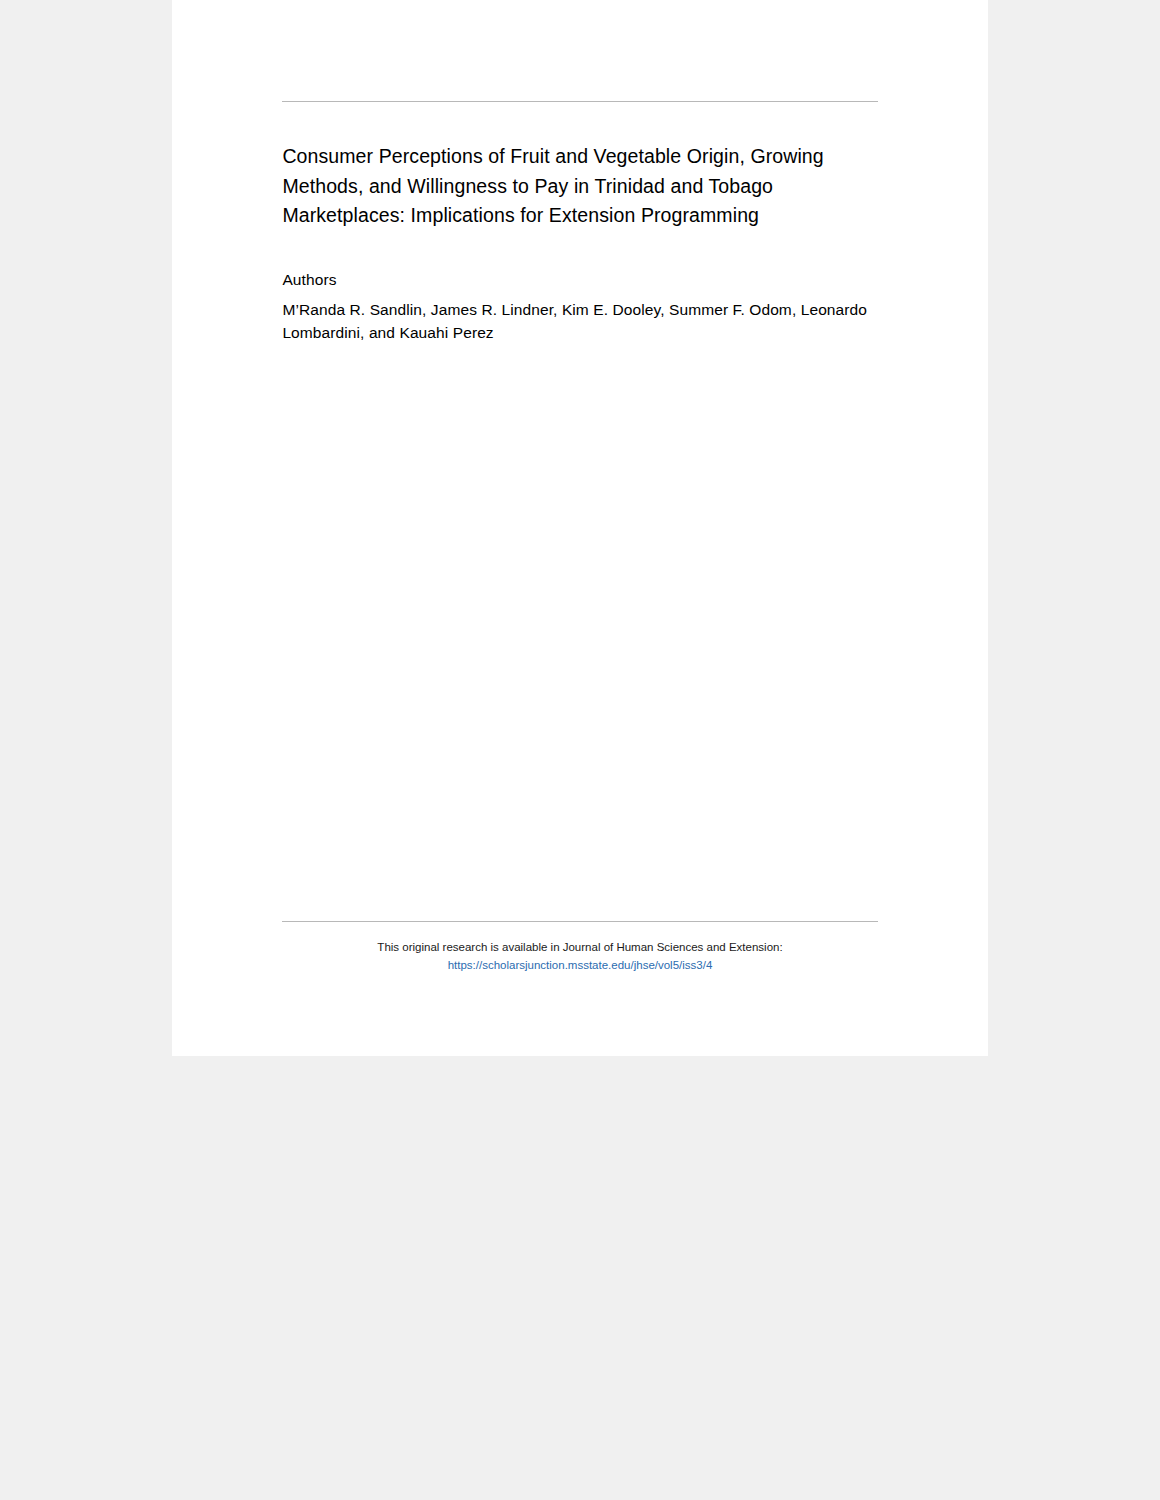Consumer Perceptions of Fruit and Vegetable Origin, Growing Methods, and Willingness to Pay in Trinidad and Tobago Marketplaces: Implications for Extension Programming
Authors
M’Randa R. Sandlin, James R. Lindner, Kim E. Dooley, Summer F. Odom, Leonardo Lombardini, and Kauahi Perez
This original research is available in Journal of Human Sciences and Extension:
https://scholarsjunction.msstate.edu/jhse/vol5/iss3/4